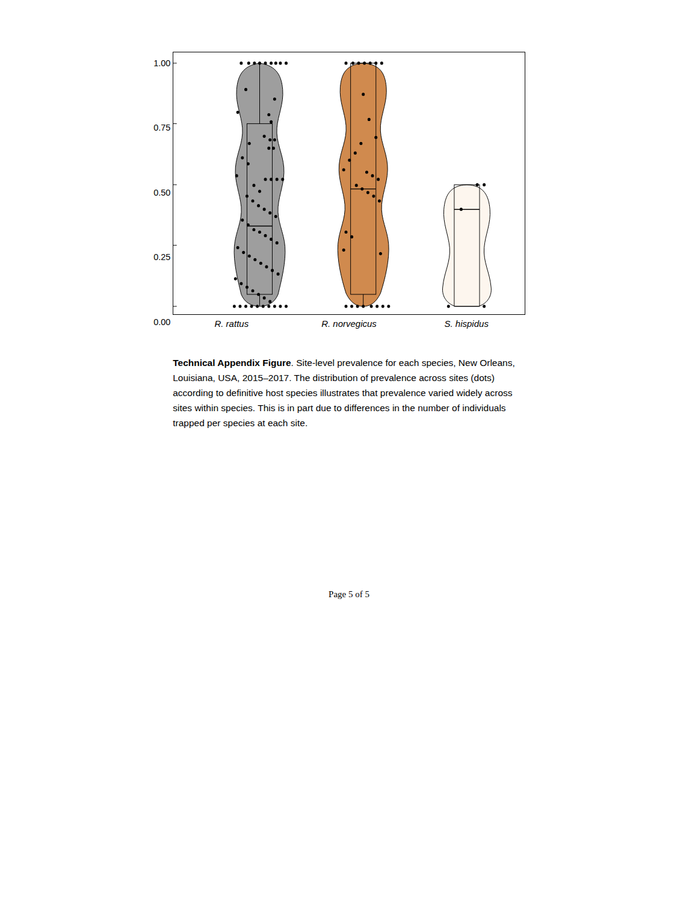Citywide rat lungworm prevalence
1.00 0.75 0.50 0.25 0.00
R. rattus R. norvegicus S. hispidus
Technical Appendix Figure. Site-level prevalence for each species, New Orleans, Louisiana, USA, 2015–2017. The distribution of prevalence across sites (dots) according to definitive host species illustrates that prevalence varied widely across sites within species. This is in part due to differences in the number of individuals trapped per species at each site.
Page 5 of 5